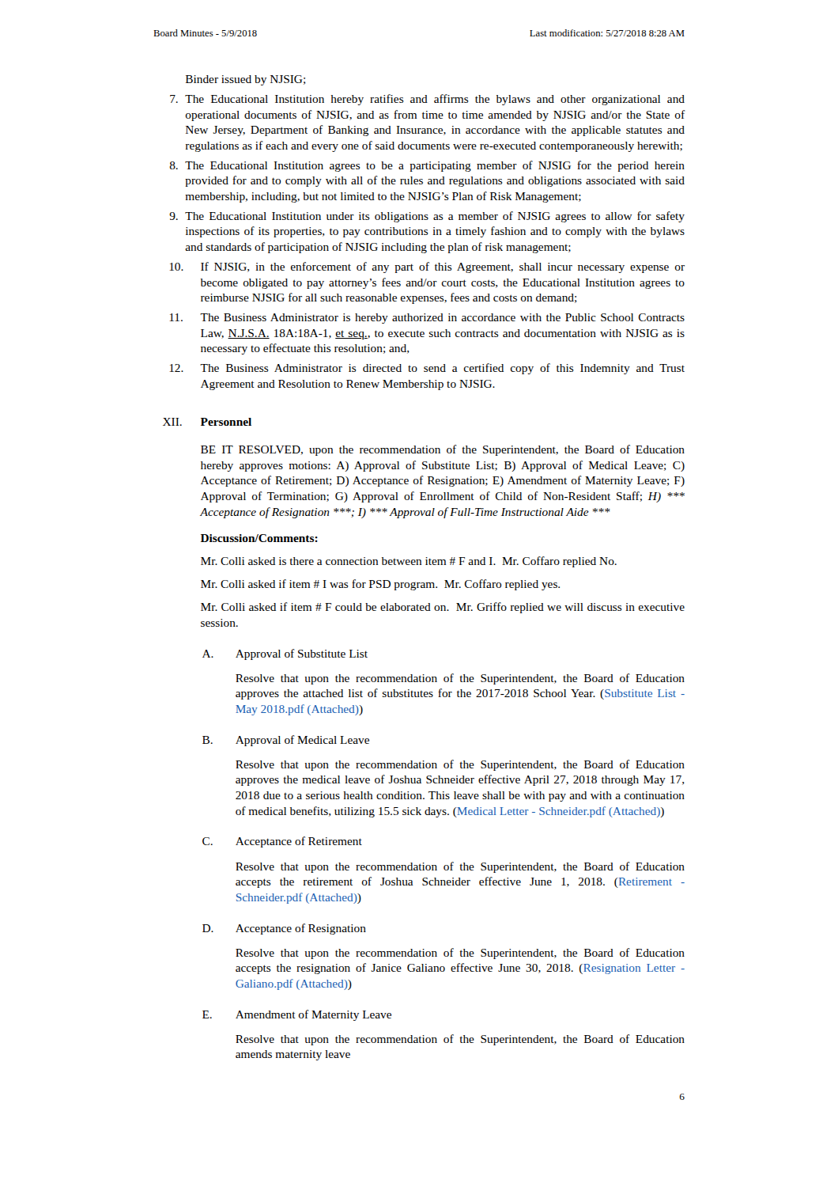Board Minutes - 5/9/2018
Last modification: 5/27/2018 8:28 AM
Binder issued by NJSIG;
7. The Educational Institution hereby ratifies and affirms the bylaws and other organizational and operational documents of NJSIG, and as from time to time amended by NJSIG and/or the State of New Jersey, Department of Banking and Insurance, in accordance with the applicable statutes and regulations as if each and every one of said documents were re-executed contemporaneously herewith;
8. The Educational Institution agrees to be a participating member of NJSIG for the period herein provided for and to comply with all of the rules and regulations and obligations associated with said membership, including, but not limited to the NJSIG’s Plan of Risk Management;
9. The Educational Institution under its obligations as a member of NJSIG agrees to allow for safety inspections of its properties, to pay contributions in a timely fashion and to comply with the bylaws and standards of participation of NJSIG including the plan of risk management;
10. If NJSIG, in the enforcement of any part of this Agreement, shall incur necessary expense or become obligated to pay attorney’s fees and/or court costs, the Educational Institution agrees to reimburse NJSIG for all such reasonable expenses, fees and costs on demand;
11. The Business Administrator is hereby authorized in accordance with the Public School Contracts Law, N.J.S.A. 18A:18A-1, et seq., to execute such contracts and documentation with NJSIG as is necessary to effectuate this resolution; and,
12. The Business Administrator is directed to send a certified copy of this Indemnity and Trust Agreement and Resolution to Renew Membership to NJSIG.
XII.
Personnel
BE IT RESOLVED, upon the recommendation of the Superintendent, the Board of Education hereby approves motions: A) Approval of Substitute List; B) Approval of Medical Leave; C) Acceptance of Retirement; D) Acceptance of Resignation; E) Amendment of Maternity Leave; F) Approval of Termination; G) Approval of Enrollment of Child of Non-Resident Staff; H) *** Acceptance of Resignation ***; I) *** Approval of Full-Time Instructional Aide ***
Discussion/Comments:
Mr. Colli asked is there a connection between item # F and I. Mr. Coffaro replied No.
Mr. Colli asked if item # I was for PSD program. Mr. Coffaro replied yes.
Mr. Colli asked if item # F could be elaborated on. Mr. Griffo replied we will discuss in executive session.
A.
Approval of Substitute List
Resolve that upon the recommendation of the Superintendent, the Board of Education approves the attached list of substitutes for the 2017-2018 School Year. (Substitute List - May 2018.pdf (Attached))
B.
Approval of Medical Leave
Resolve that upon the recommendation of the Superintendent, the Board of Education approves the medical leave of Joshua Schneider effective April 27, 2018 through May 17, 2018 due to a serious health condition. This leave shall be with pay and with a continuation of medical benefits, utilizing 15.5 sick days. (Medical Letter - Schneider.pdf (Attached))
C.
Acceptance of Retirement
Resolve that upon the recommendation of the Superintendent, the Board of Education accepts the retirement of Joshua Schneider effective June 1, 2018. (Retirement - Schneider.pdf (Attached))
D.
Acceptance of Resignation
Resolve that upon the recommendation of the Superintendent, the Board of Education accepts the resignation of Janice Galiano effective June 30, 2018. (Resignation Letter - Galiano.pdf (Attached))
E.
Amendment of Maternity Leave
Resolve that upon the recommendation of the Superintendent, the Board of Education amends maternity leave
6